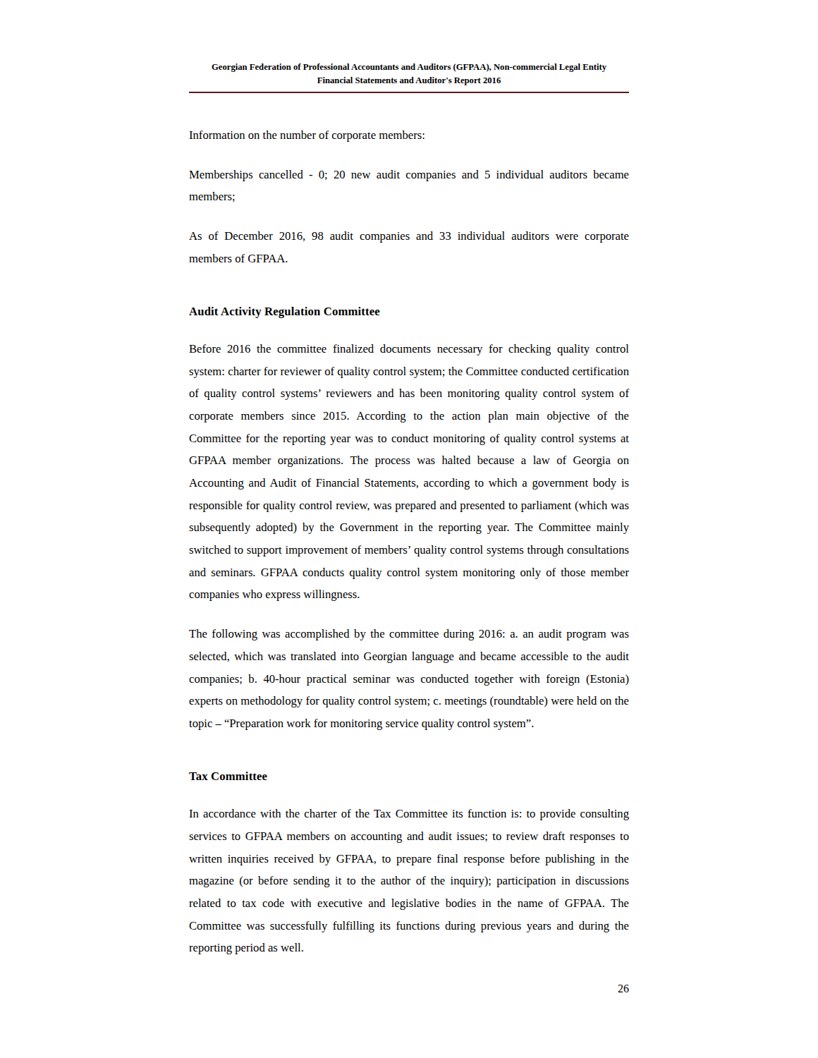Georgian Federation of Professional Accountants and Auditors (GFPAA), Non-commercial Legal Entity
Financial Statements and Auditor's Report 2016
Information on the number of corporate members:
Memberships cancelled - 0; 20 new audit companies and 5 individual auditors became members;
As of December 2016, 98 audit companies and 33 individual auditors were corporate members of GFPAA.
Audit Activity Regulation Committee
Before 2016 the committee finalized documents necessary for checking quality control system: charter for reviewer of quality control system; the Committee conducted certification of quality control systems’ reviewers and has been monitoring quality control system of corporate members since 2015. According to the action plan main objective of the Committee for the reporting year was to conduct monitoring of quality control systems at GFPAA member organizations. The process was halted because a law of Georgia on Accounting and Audit of Financial Statements, according to which a government body is responsible for quality control review, was prepared and presented to parliament (which was subsequently adopted) by the Government in the reporting year. The Committee mainly switched to support improvement of members’ quality control systems through consultations and seminars. GFPAA conducts quality control system monitoring only of those member companies who express willingness.
The following was accomplished by the committee during 2016: a. an audit program was selected, which was translated into Georgian language and became accessible to the audit companies; b. 40-hour practical seminar was conducted together with foreign (Estonia) experts on methodology for quality control system; c. meetings (roundtable) were held on the topic – “Preparation work for monitoring service quality control system”.
Tax Committee
In accordance with the charter of the Tax Committee its function is: to provide consulting services to GFPAA members on accounting and audit issues; to review draft responses to written inquiries received by GFPAA, to prepare final response before publishing in the magazine (or before sending it to the author of the inquiry); participation in discussions related to tax code with executive and legislative bodies in the name of GFPAA. The Committee was successfully fulfilling its functions during previous years and during the reporting period as well.
26